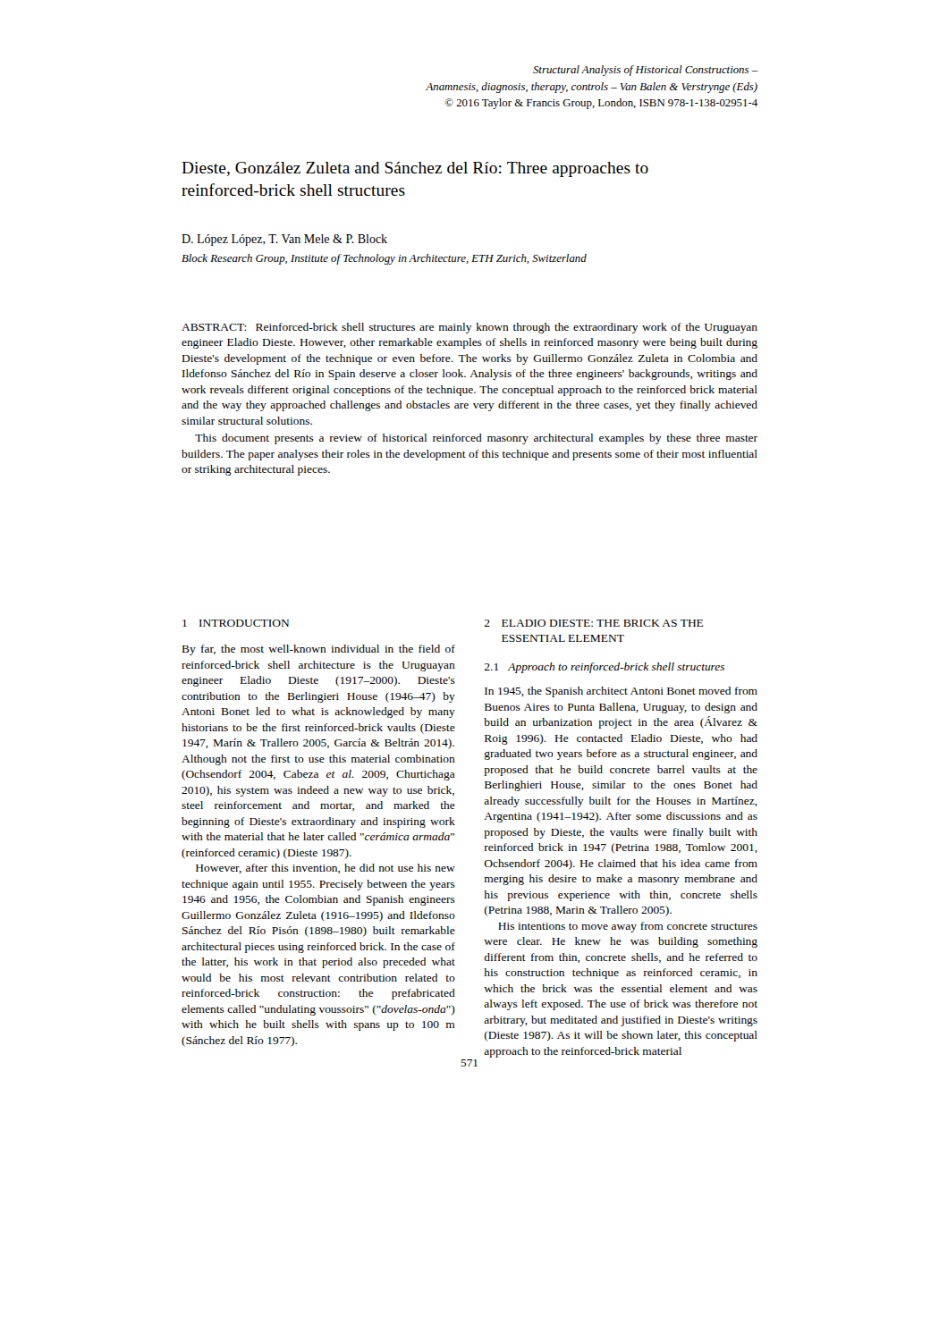Structural Analysis of Historical Constructions –
Anamnesis, diagnosis, therapy, controls – Van Balen & Verstrynge (Eds)
© 2016 Taylor & Francis Group, London, ISBN 978-1-138-02951-4
Dieste, González Zuleta and Sánchez del Río: Three approaches to
reinforced-brick shell structures
D. López López, T. Van Mele & P. Block
Block Research Group, Institute of Technology in Architecture, ETH Zurich, Switzerland
ABSTRACT: Reinforced-brick shell structures are mainly known through the extraordinary work of the Uruguayan engineer Eladio Dieste. However, other remarkable examples of shells in reinforced masonry were being built during Dieste's development of the technique or even before. The works by Guillermo González Zuleta in Colombia and Ildefonso Sánchez del Río in Spain deserve a closer look. Analysis of the three engineers' backgrounds, writings and work reveals different original conceptions of the technique. The conceptual approach to the reinforced brick material and the way they approached challenges and obstacles are very different in the three cases, yet they finally achieved similar structural solutions.
This document presents a review of historical reinforced masonry architectural examples by these three master builders. The paper analyses their roles in the development of this technique and presents some of their most influential or striking architectural pieces.
1 INTRODUCTION
By far, the most well-known individual in the field of reinforced-brick shell architecture is the Uruguayan engineer Eladio Dieste (1917–2000). Dieste's contribution to the Berlingieri House (1946–47) by Antoni Bonet led to what is acknowledged by many historians to be the first reinforced-brick vaults (Dieste 1947, Marín & Trallero 2005, García & Beltrán 2014). Although not the first to use this material combination (Ochsendorf 2004, Cabeza et al. 2009, Churtichaga 2010), his system was indeed a new way to use brick, steel reinforcement and mortar, and marked the beginning of Dieste's extraordinary and inspiring work with the material that he later called "cerámica armada" (reinforced ceramic) (Dieste 1987).
However, after this invention, he did not use his new technique again until 1955. Precisely between the years 1946 and 1956, the Colombian and Spanish engineers Guillermo González Zuleta (1916–1995) and Ildefonso Sánchez del Río Pisón (1898–1980) built remarkable architectural pieces using reinforced brick. In the case of the latter, his work in that period also preceded what would be his most relevant contribution related to reinforced-brick construction: the prefabricated elements called "undulating voussoirs" ("dovelas-onda") with which he built shells with spans up to 100 m (Sánchez del Río 1977).
2 ELADIO DIESTE: THE BRICK AS THE
ESSENTIAL ELEMENT
2.1 Approach to reinforced-brick shell structures
In 1945, the Spanish architect Antoni Bonet moved from Buenos Aires to Punta Ballena, Uruguay, to design and build an urbanization project in the area (Álvarez & Roig 1996). He contacted Eladio Dieste, who had graduated two years before as a structural engineer, and proposed that he build concrete barrel vaults at the Berlinghieri House, similar to the ones Bonet had already successfully built for the Houses in Martínez, Argentina (1941–1942). After some discussions and as proposed by Dieste, the vaults were finally built with reinforced brick in 1947 (Petrina 1988, Tomlow 2001, Ochsendorf 2004). He claimed that his idea came from merging his desire to make a masonry membrane and his previous experience with thin, concrete shells (Petrina 1988, Marin & Trallero 2005).
His intentions to move away from concrete structures were clear. He knew he was building something different from thin, concrete shells, and he referred to his construction technique as reinforced ceramic, in which the brick was the essential element and was always left exposed. The use of brick was therefore not arbitrary, but meditated and justified in Dieste's writings (Dieste 1987). As it will be shown later, this conceptual approach to the reinforced-brick material
571